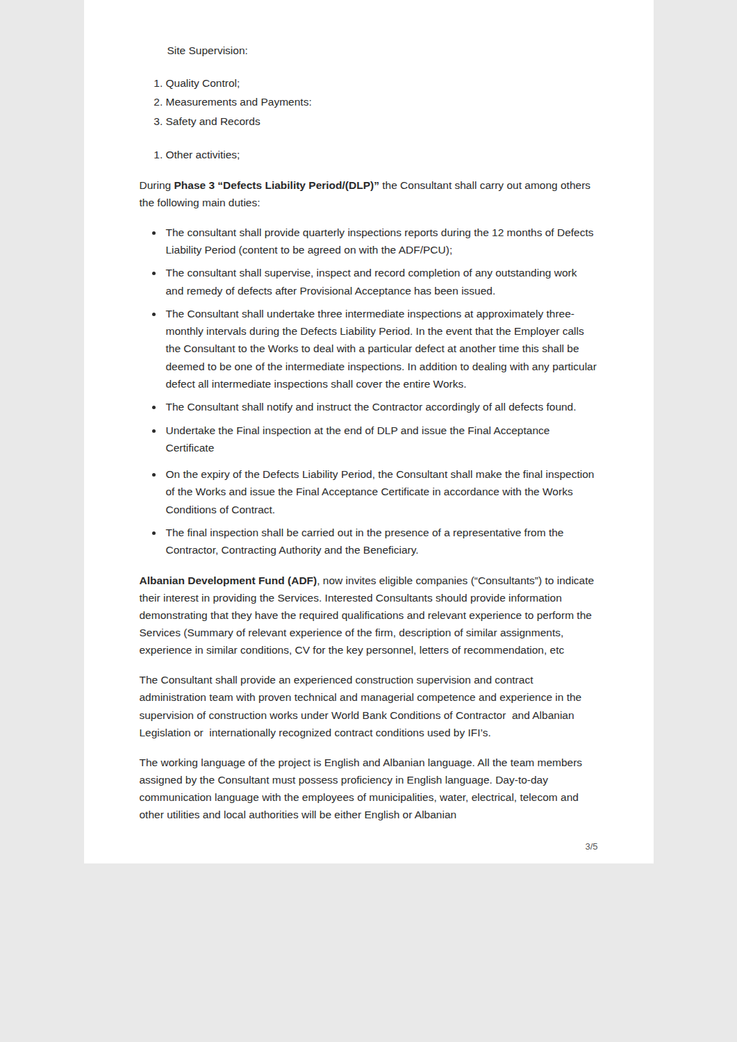Site Supervision:
Quality Control;
Measurements and Payments:
Safety and Records
Other activities;
During Phase 3 “Defects Liability Period/(DLP)” the Consultant shall carry out among others the following main duties:
The consultant shall provide quarterly inspections reports during the 12 months of Defects Liability Period (content to be agreed on with the ADF/PCU);
The consultant shall supervise, inspect and record completion of any outstanding work and remedy of defects after Provisional Acceptance has been issued.
The Consultant shall undertake three intermediate inspections at approximately three-monthly intervals during the Defects Liability Period. In the event that the Employer calls the Consultant to the Works to deal with a particular defect at another time this shall be deemed to be one of the intermediate inspections. In addition to dealing with any particular defect all intermediate inspections shall cover the entire Works.
The Consultant shall notify and instruct the Contractor accordingly of all defects found.
Undertake the Final inspection at the end of DLP and issue the Final Acceptance Certificate
On the expiry of the Defects Liability Period, the Consultant shall make the final inspection of the Works and issue the Final Acceptance Certificate in accordance with the Works Conditions of Contract.
The final inspection shall be carried out in the presence of a representative from the Contractor, Contracting Authority and the Beneficiary.
Albanian Development Fund (ADF), now invites eligible companies (“Consultants”) to indicate their interest in providing the Services. Interested Consultants should provide information demonstrating that they have the required qualifications and relevant experience to perform the Services (Summary of relevant experience of the firm, description of similar assignments, experience in similar conditions, CV for the key personnel, letters of recommendation, etc
The Consultant shall provide an experienced construction supervision and contract administration team with proven technical and managerial competence and experience in the supervision of construction works under World Bank Conditions of Contractor and Albanian Legislation or internationally recognized contract conditions used by IFI’s.
The working language of the project is English and Albanian language. All the team members assigned by the Consultant must possess proficiency in English language. Day-to-day communication language with the employees of municipalities, water, electrical, telecom and other utilities and local authorities will be either English or Albanian
3/5